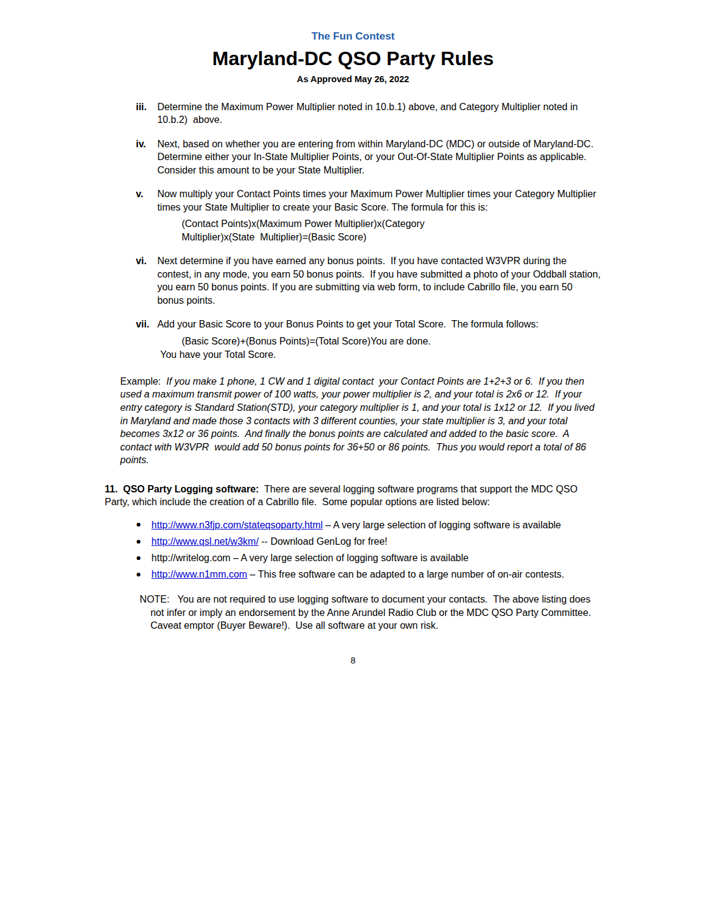The Fun Contest
Maryland-DC QSO Party Rules
As Approved May 26, 2022
iii. Determine the Maximum Power Multiplier noted in 10.b.1) above, and Category Multiplier noted in 10.b.2) above.
iv. Next, based on whether you are entering from within Maryland-DC (MDC) or outside of Maryland-DC. Determine either your In-State Multiplier Points, or your Out-Of-State Multiplier Points as applicable. Consider this amount to be your State Multiplier.
v. Now multiply your Contact Points times your Maximum Power Multiplier times your Category Multiplier times your State Multiplier to create your Basic Score. The formula for this is: (Contact Points)x(Maximum Power Multiplier)x(Category Multiplier)x(State Multiplier)=(Basic Score)
vi. Next determine if you have earned any bonus points. If you have contacted W3VPR during the contest, in any mode, you earn 50 bonus points. If you have submitted a photo of your Oddball station, you earn 50 bonus points. If you are submitting via web form, to include Cabrillo file, you earn 50 bonus points.
vii. Add your Basic Score to your Bonus Points to get your Total Score. The formula follows: (Basic Score)+(Bonus Points)=(Total Score)You are done. You have your Total Score.
Example: If you make 1 phone, 1 CW and 1 digital contact your Contact Points are 1+2+3 or 6. If you then used a maximum transmit power of 100 watts, your power multiplier is 2, and your total is 2x6 or 12. If your entry category is Standard Station(STD), your category multiplier is 1, and your total is 1x12 or 12. If you lived in Maryland and made those 3 contacts with 3 different counties, your state multiplier is 3, and your total becomes 3x12 or 36 points. And finally the bonus points are calculated and added to the basic score. A contact with W3VPR would add 50 bonus points for 36+50 or 86 points. Thus you would report a total of 86 points.
11. QSO Party Logging software: There are several logging software programs that support the MDC QSO Party, which include the creation of a Cabrillo file. Some popular options are listed below:
http://www.n3fjp.com/stateqsoparty.html – A very large selection of logging software is available
http://www.qsl.net/w3km/ -- Download GenLog for free!
http://writelog.com – A very large selection of logging software is available
http://www.n1mm.com – This free software can be adapted to a large number of on-air contests.
NOTE: You are not required to use logging software to document your contacts. The above listing does not infer or imply an endorsement by the Anne Arundel Radio Club or the MDC QSO Party Committee. Caveat emptor (Buyer Beware!). Use all software at your own risk.
8